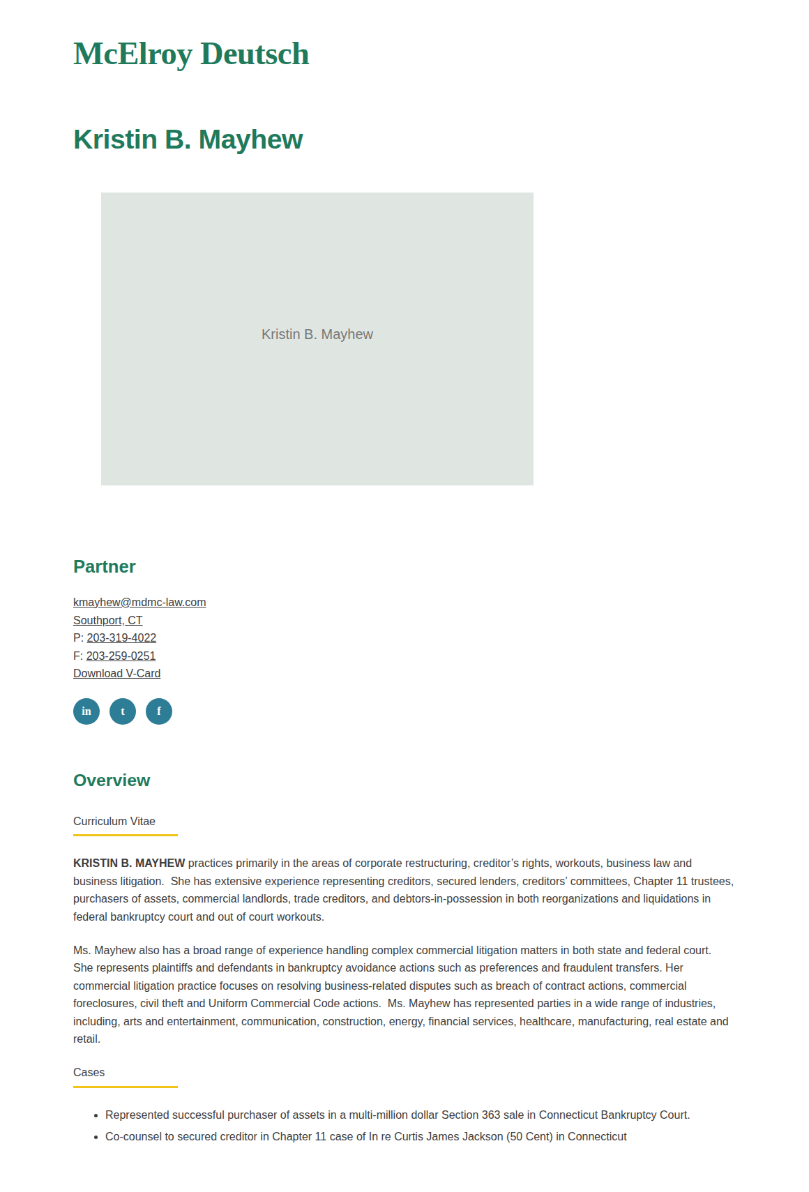McElroy Deutsch
Kristin B. Mayhew
Partner
kmayhew@mdmc-law.com
Southport, CT
P: 203-319-4022
F: 203-259-0251
Download V-Card
in t f
Overview
Curriculum Vitae
KRISTIN B. MAYHEW practices primarily in the areas of corporate restructuring, creditor’s rights, workouts, business law and business litigation. She has extensive experience representing creditors, secured lenders, creditors’ committees, Chapter 11 trustees, purchasers of assets, commercial landlords, trade creditors, and debtors-in-possession in both reorganizations and liquidations in federal bankruptcy court and out of court workouts.
Ms. Mayhew also has a broad range of experience handling complex commercial litigation matters in both state and federal court. She represents plaintiffs and defendants in bankruptcy avoidance actions such as preferences and fraudulent transfers. Her commercial litigation practice focuses on resolving business-related disputes such as breach of contract actions, commercial foreclosures, civil theft and Uniform Commercial Code actions. Ms. Mayhew has represented parties in a wide range of industries, including, arts and entertainment, communication, construction, energy, financial services, healthcare, manufacturing, real estate and retail.
Cases
Represented successful purchaser of assets in a multi-million dollar Section 363 sale in Connecticut Bankruptcy Court.
Co-counsel to secured creditor in Chapter 11 case of In re Curtis James Jackson (50 Cent) in Connecticut